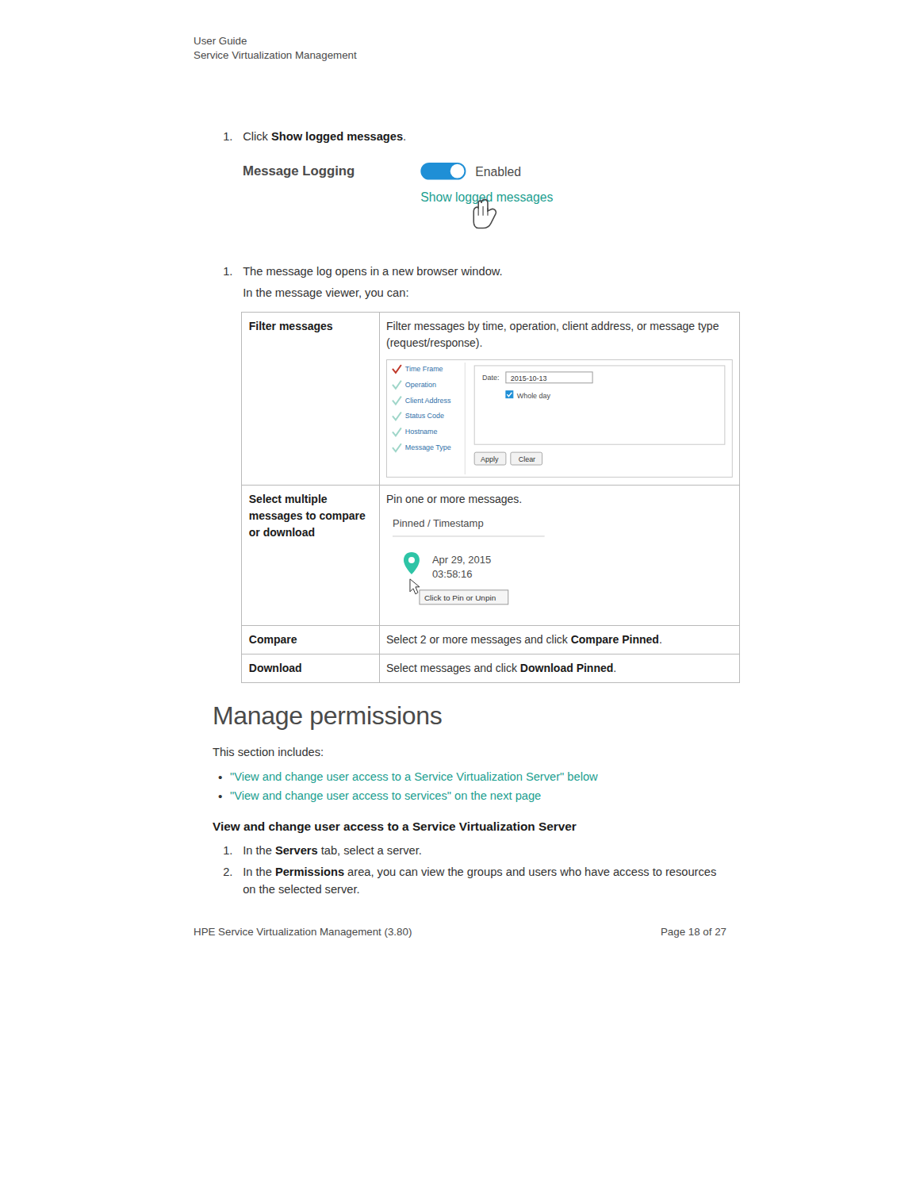User Guide Service Virtualization Management
Click Show logged messages.
Message Logging Enabled Show logged messages
The message log opens in a new browser window.
In the message viewer, you can:
| Filter messages | Filter messages by time, operation, client address, or message type (request/response). Time Frame Operation Client Address Status Code Hostname Message Type Date: 2015-10-13 Whole day Apply Clear |
| Select multiple messages to compare or download | Pin one or more messages. Pinned / Timestamp Apr 29, 2015 03:58:16 Click to Pin or Unpin |
| Compare | Select 2 or more messages and click Compare Pinned . |
| Download | Select messages and click Download Pinned . |
Manage permissions
This section includes:
"View and change user access to a Service Virtualization Server" below
"View and change user access to services" on the next page
View and change user access to a Service Virtualization Server
In the Servers tab, select a server.
In the Permissions area, you can view the groups and users who have access to resources on the selected server.
HPE Service Virtualization Management (3.80)
Page 18 of 27